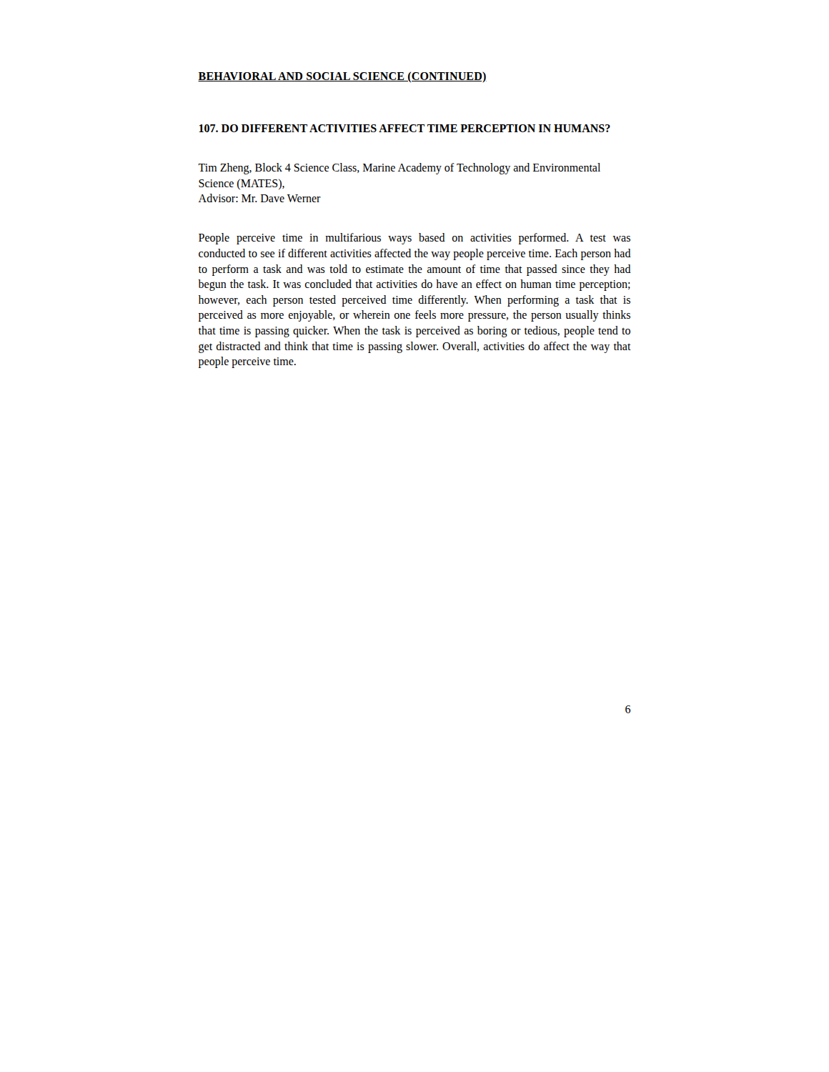BEHAVIORAL AND SOCIAL SCIENCE (CONTINUED)
107. DO DIFFERENT ACTIVITIES AFFECT TIME PERCEPTION IN HUMANS?
Tim Zheng, Block 4 Science Class, Marine Academy of Technology and Environmental Science (MATES),
Advisor: Mr. Dave Werner
People perceive time in multifarious ways based on activities performed. A test was conducted to see if different activities affected the way people perceive time. Each person had to perform a task and was told to estimate the amount of time that passed since they had begun the task. It was concluded that activities do have an effect on human time perception; however, each person tested perceived time differently. When performing a task that is perceived as more enjoyable, or wherein one feels more pressure, the person usually thinks that time is passing quicker. When the task is perceived as boring or tedious, people tend to get distracted and think that time is passing slower. Overall, activities do affect the way that people perceive time.
6